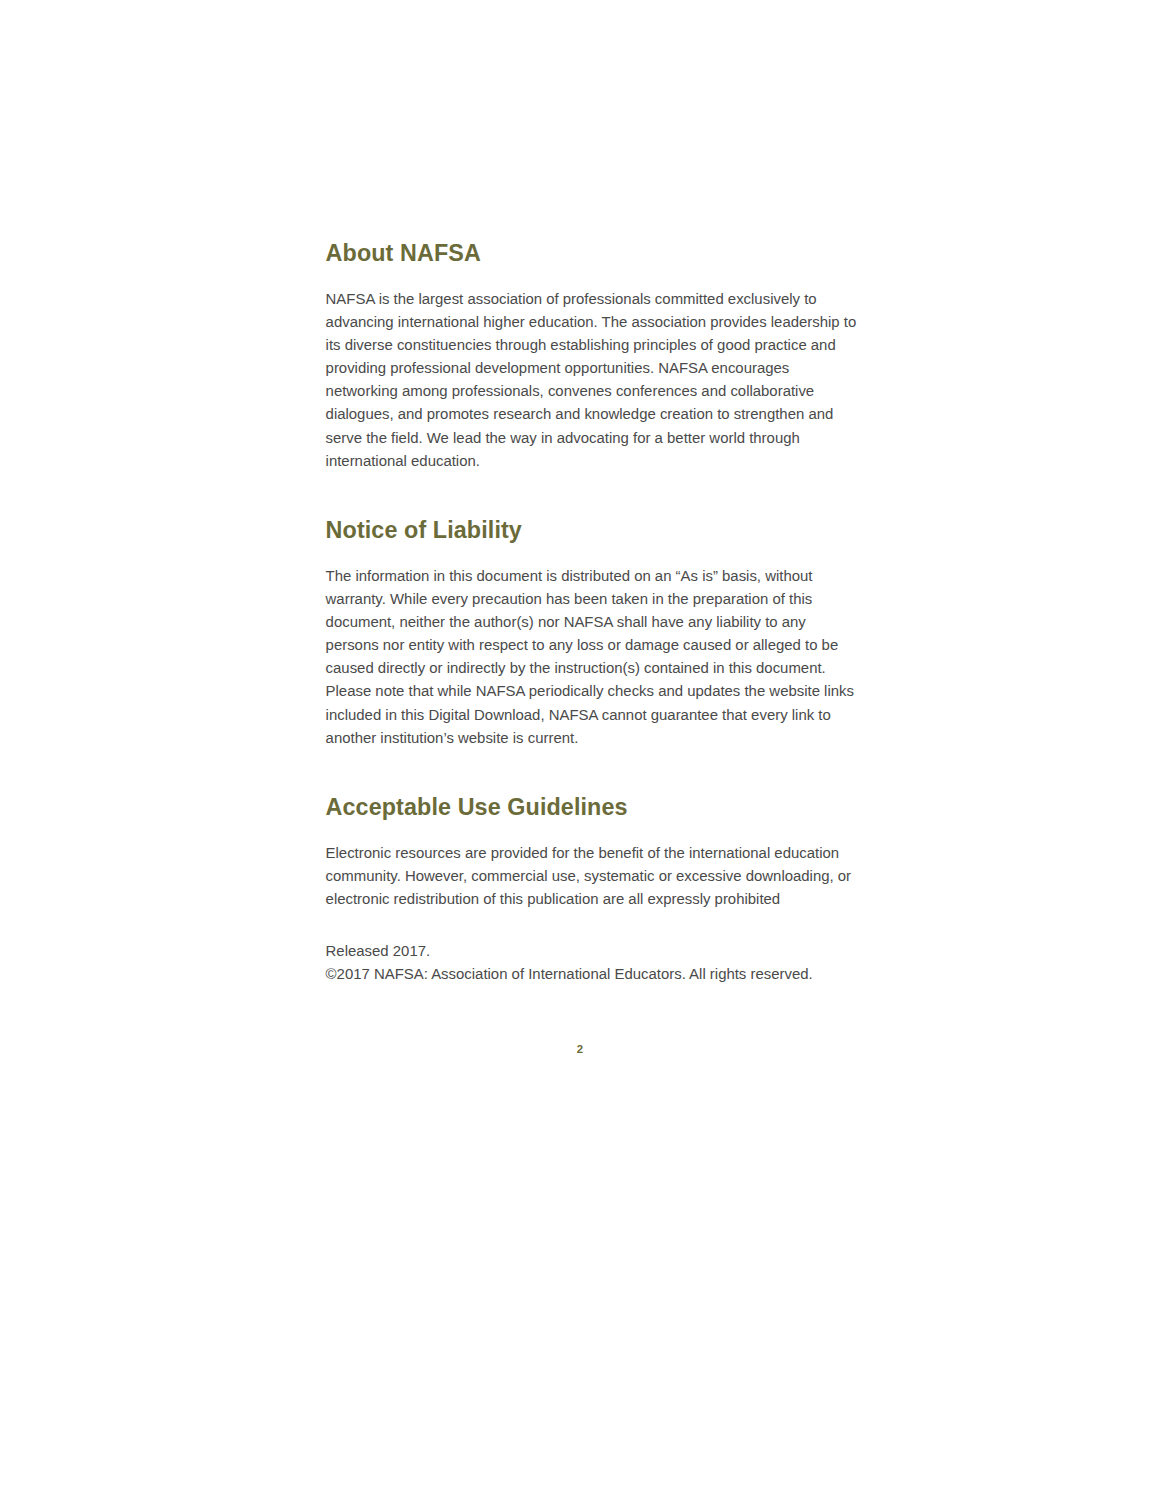About NAFSA
NAFSA is the largest association of professionals committed exclusively to advancing international higher education. The association provides leadership to its diverse constituencies through establishing principles of good practice and providing professional development opportunities. NAFSA encourages networking among professionals, convenes conferences and collaborative dialogues, and promotes research and knowledge creation to strengthen and serve the field. We lead the way in advocating for a better world through international education.
Notice of Liability
The information in this document is distributed on an “As is” basis, without warranty. While every precaution has been taken in the preparation of this document, neither the author(s) nor NAFSA shall have any liability to any persons nor entity with respect to any loss or damage caused or alleged to be caused directly or indirectly by the instruction(s) contained in this document. Please note that while NAFSA periodically checks and updates the website links included in this Digital Download, NAFSA cannot guarantee that every link to another institution’s website is current.
Acceptable Use Guidelines
Electronic resources are provided for the benefit of the international education community. However, commercial use, systematic or excessive downloading, or electronic redistribution of this publication are all expressly prohibited
Released 2017.
©2017 NAFSA: Association of International Educators. All rights reserved.
2